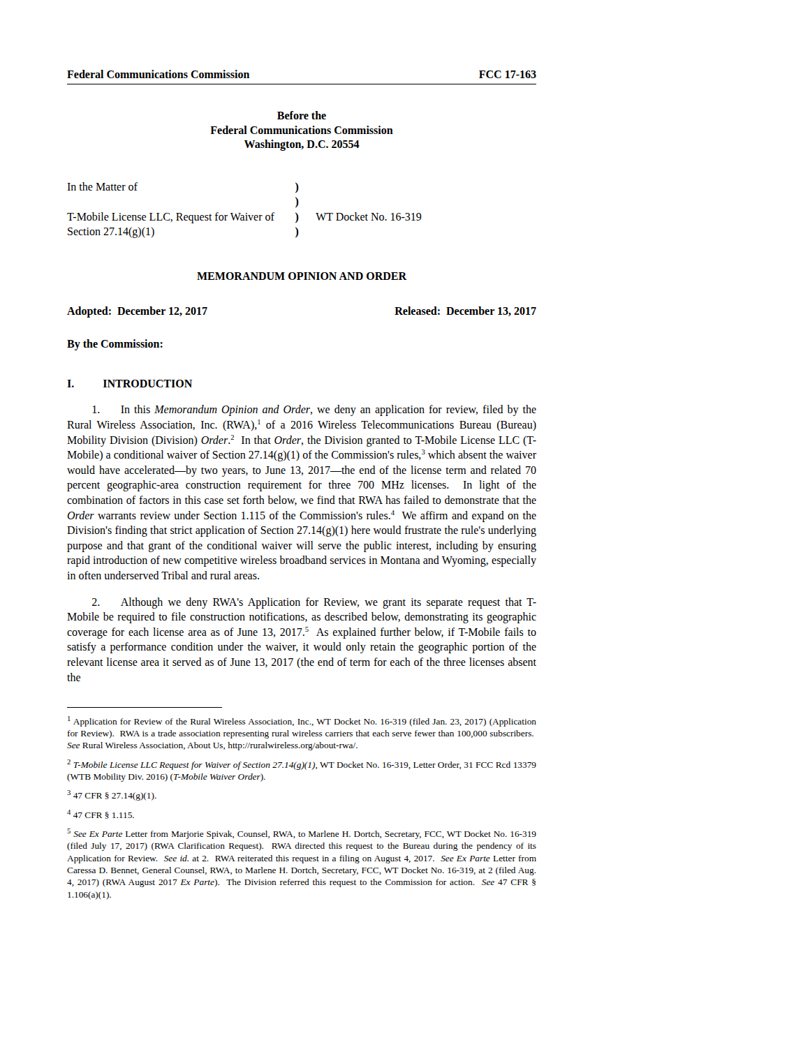Federal Communications Commission FCC 17-163
Before the
Federal Communications Commission
Washington, D.C. 20554
| In the Matter of | ) | |
| | ) | |
| T-Mobile License LLC, Request for Waiver of | ) | WT Docket No. 16-319 |
| Section 27.14(g)(1) | ) | |
MEMORANDUM OPINION AND ORDER
Adopted: December 12, 2017 Released: December 13, 2017
By the Commission:
I. INTRODUCTION
1. In this Memorandum Opinion and Order, we deny an application for review, filed by the Rural Wireless Association, Inc. (RWA),1 of a 2016 Wireless Telecommunications Bureau (Bureau) Mobility Division (Division) Order.2 In that Order, the Division granted to T-Mobile License LLC (T-Mobile) a conditional waiver of Section 27.14(g)(1) of the Commission's rules,3 which absent the waiver would have accelerated—by two years, to June 13, 2017—the end of the license term and related 70 percent geographic-area construction requirement for three 700 MHz licenses. In light of the combination of factors in this case set forth below, we find that RWA has failed to demonstrate that the Order warrants review under Section 1.115 of the Commission's rules.4 We affirm and expand on the Division's finding that strict application of Section 27.14(g)(1) here would frustrate the rule's underlying purpose and that grant of the conditional waiver will serve the public interest, including by ensuring rapid introduction of new competitive wireless broadband services in Montana and Wyoming, especially in often underserved Tribal and rural areas.
2. Although we deny RWA's Application for Review, we grant its separate request that T-Mobile be required to file construction notifications, as described below, demonstrating its geographic coverage for each license area as of June 13, 2017.5 As explained further below, if T-Mobile fails to satisfy a performance condition under the waiver, it would only retain the geographic portion of the relevant license area it served as of June 13, 2017 (the end of term for each of the three licenses absent the
1 Application for Review of the Rural Wireless Association, Inc., WT Docket No. 16-319 (filed Jan. 23, 2017) (Application for Review). RWA is a trade association representing rural wireless carriers that each serve fewer than 100,000 subscribers. See Rural Wireless Association, About Us, http://ruralwireless.org/about-rwa/.
2 T-Mobile License LLC Request for Waiver of Section 27.14(g)(1), WT Docket No. 16-319, Letter Order, 31 FCC Rcd 13379 (WTB Mobility Div. 2016) (T-Mobile Waiver Order).
3 47 CFR § 27.14(g)(1).
4 47 CFR § 1.115.
5 See Ex Parte Letter from Marjorie Spivak, Counsel, RWA, to Marlene H. Dortch, Secretary, FCC, WT Docket No. 16-319 (filed July 17, 2017) (RWA Clarification Request). RWA directed this request to the Bureau during the pendency of its Application for Review. See id. at 2. RWA reiterated this request in a filing on August 4, 2017. See Ex Parte Letter from Caressa D. Bennet, General Counsel, RWA, to Marlene H. Dortch, Secretary, FCC, WT Docket No. 16-319, at 2 (filed Aug. 4, 2017) (RWA August 2017 Ex Parte). The Division referred this request to the Commission for action. See 47 CFR § 1.106(a)(1).